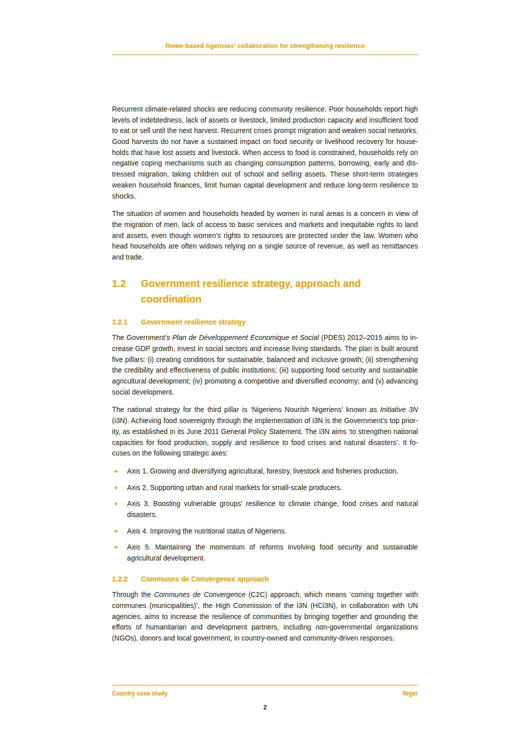Rome-based Agencies’ collaboration for strengthening resilience
Recurrent climate-related shocks are reducing community resilience. Poor households report high levels of indebtedness, lack of assets or livestock, limited production capacity and insufficient food to eat or sell until the next harvest. Recurrent crises prompt migration and weaken social networks. Good harvests do not have a sustained impact on food security or livelihood recovery for households that have lost assets and livestock. When access to food is constrained, households rely on negative coping mechanisms such as changing consumption patterns, borrowing, early and distressed migration, taking children out of school and selling assets. These short-term strategies weaken household finances, limit human capital development and reduce long-term resilience to shocks.
The situation of women and households headed by women in rural areas is a concern in view of the migration of men, lack of access to basic services and markets and inequitable rights to land and assets, even though women’s rights to resources are protected under the law. Women who head households are often widows relying on a single source of revenue, as well as remittances and trade.
1.2 Government resilience strategy, approach and coordination
1.2.1 Government resilience strategy
The Government’s Plan de Développement Economique et Social (PDES) 2012–2015 aims to increase GDP growth, invest in social sectors and increase living standards. The plan is built around five pillars: (i) creating conditions for sustainable, balanced and inclusive growth; (ii) strengthening the credibility and effectiveness of public institutions; (iii) supporting food security and sustainable agricultural development; (iv) promoting a competitive and diversified economy; and (v) advancing social development.
The national strategy for the third pillar is ‘Nigeriens Nourish Nigeriens’ known as Initiative 3N (i3N). Achieving food sovereignty through the implementation of i3N is the Government’s top priority, as established in its June 2011 General Policy Statement. The i3N aims ‘to strengthen national capacities for food production, supply and resilience to food crises and natural disasters’. It focuses on the following strategic axes:
Axis 1. Growing and diversifying agricultural, forestry, livestock and fisheries production.
Axis 2. Supporting urban and rural markets for small-scale producers.
Axis 3. Boosting vulnerable groups’ resilience to climate change, food crises and natural disasters.
Axis 4. Improving the nutritional status of Nigeriens.
Axis 5. Maintaining the momentum of reforms involving food security and sustainable agricultural development.
1.2.2 Communes de Convergence approach
Through the Communes de Convergence (C2C) approach, which means ‘coming together with communes (municipalities)’, the High Commission of the i3N (HCi3N), in collaboration with UN agencies, aims to increase the resilience of communities by bringing together and grounding the efforts of humanitarian and development partners, including non-governmental organizations (NGOs), donors and local government, in country-owned and community-driven responses.
Country case study Niger
2